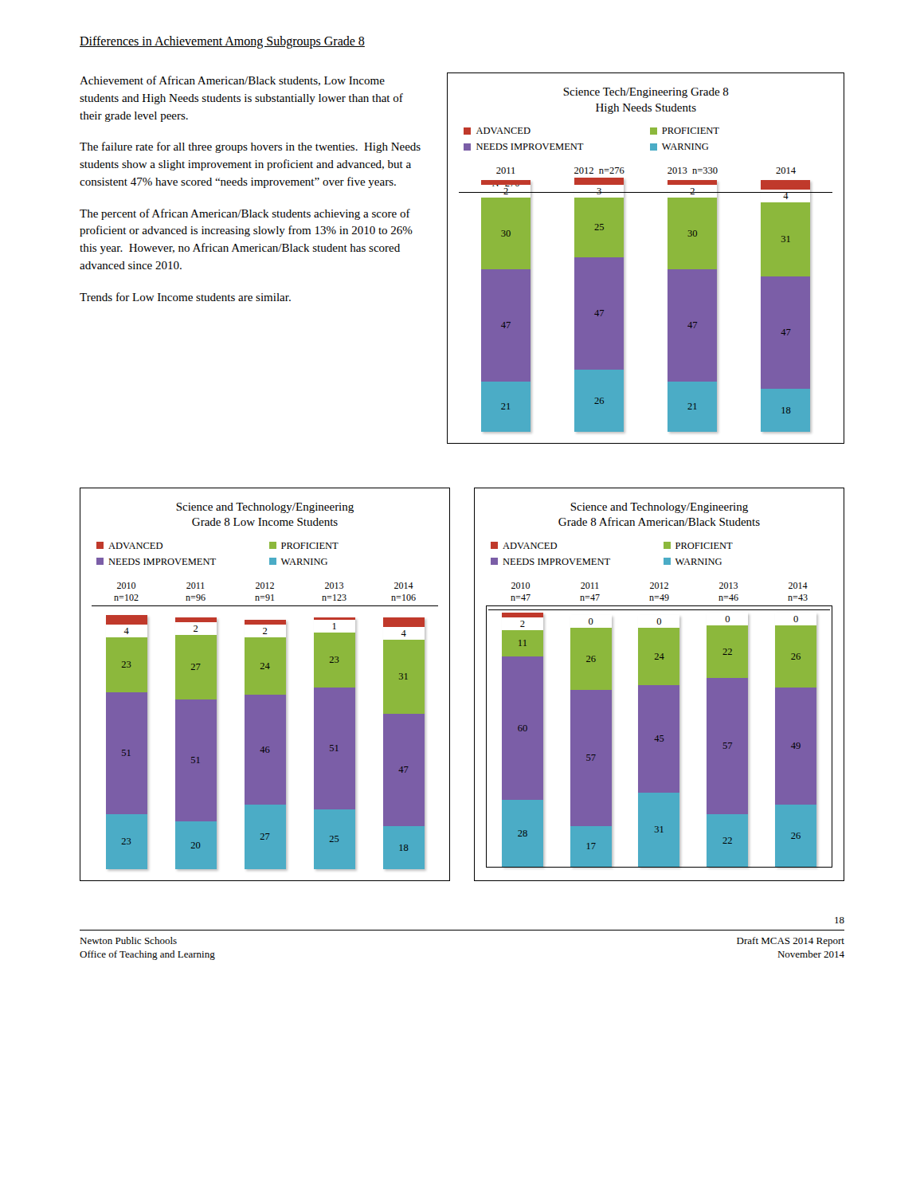Differences in Achievement Among Subgroups Grade 8
Achievement of African American/Black students, Low Income students and High Needs students is substantially lower than that of their grade level peers.
The failure rate for all three groups hovers in the twenties. High Needs students show a slight improvement in proficient and advanced, but a consistent 47% have scored “needs improvement” over five years.
The percent of African American/Black students achieving a score of proficient or advanced is increasing slowly from 13% in 2010 to 26% this year. However, no African American/Black student has scored advanced since 2010.
Trends for Low Income students are similar.
Science Tech/Engineering Grade 8
High Needs Students
ADVANCED
PROFICIENT
NEEDS IMPROVEMENT
WARNING
2011
N=270
2012 n=276
2013 n=330
2014
n=299
2
30
47
21
3
25
47
26
2
30
47
21
4
31
47
18
Science and Technology/Engineering
Grade 8 Low Income Students
ADVANCED
PROFICIENT
NEEDS IMPROVEMENT
WARNING
2010
n=102
2011
n=96
2012
n=91
2013
n=123
2014
n=106
4
23
51
23
2
27
51
20
2
24
46
27
1
23
51
25
4
31
47
18
Science and Technology/Engineering
Grade 8 African American/Black Students
ADVANCED
PROFICIENT
NEEDS IMPROVEMENT
WARNING
2010
n=47
2011
n=47
2012
n=49
2013
n=46
2014
n=43
2
11
60
28
0
26
57
17
0
24
45
31
0
22
57
22
0
26
49
26
18
Newton Public Schools
Office of Teaching and Learning
Draft MCAS 2014 Report
November 2014